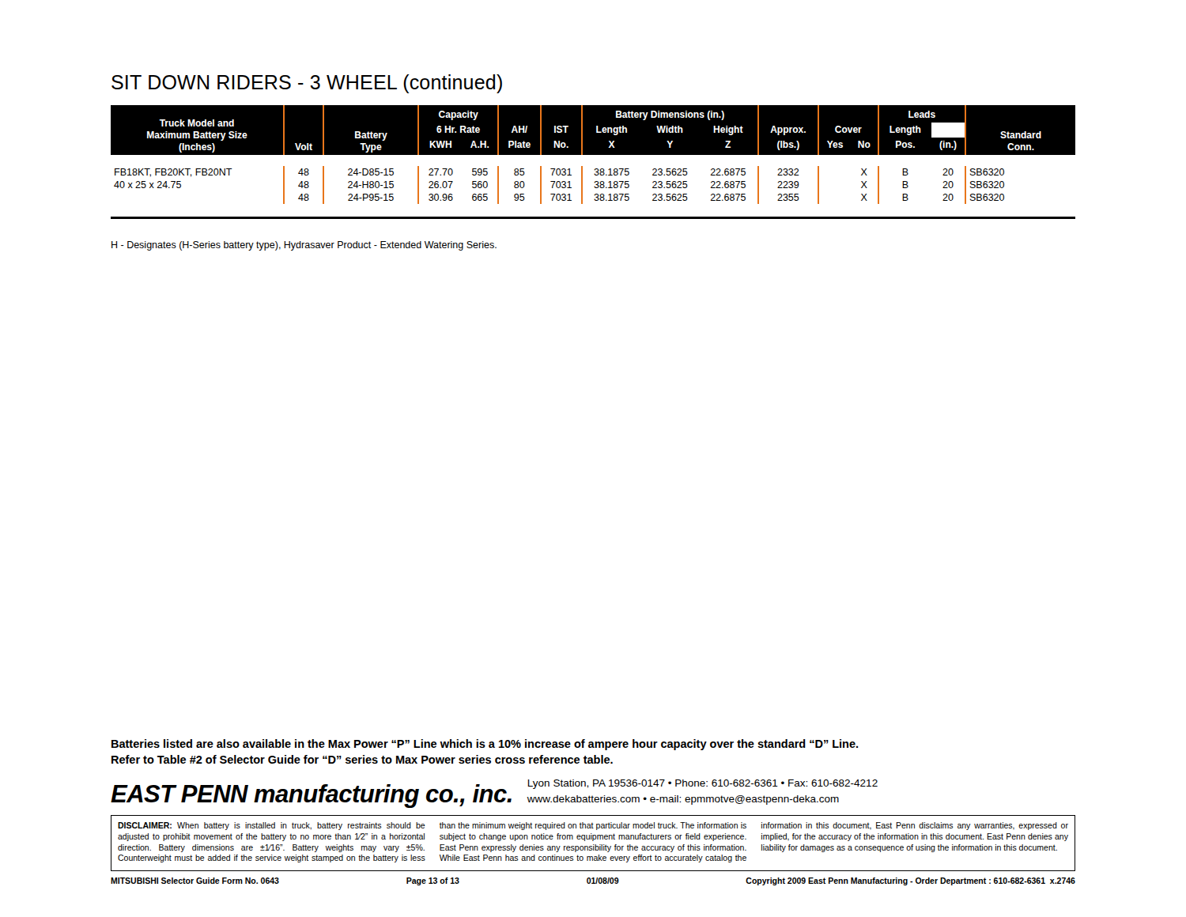SIT DOWN RIDERS - 3 WHEEL (continued)
| Truck Model and Maximum Battery Size (Inches) | Volt | Battery Type | Capacity | AH/ | IST | Battery Dimensions (in.) | Approx. | Cover | Leads | Standard Conn. |
| --- | --- | --- | --- | --- | --- | --- | --- | --- | --- | --- |
| 6 Hr. Rate | Length | Width | Height | Length |
| KWH | A.H. | Plate | No. | X | Y | Z | (lbs.) | Yes | No | Pos. | (in.) |
| FB18KT, FB20KT, FB20NT | 48 | 24-D85-15 | 27.70 | 595 | 85 | 7031 | 38.1875 | 23.5625 | 22.6875 | 2332 | | X | B | 20 | SB6320 |
| 40 x 25 x 24.75 | 48 | 24-H80-15 | 26.07 | 560 | 80 | 7031 | 38.1875 | 23.5625 | 22.6875 | 2239 | | X | B | 20 | SB6320 |
| | 48 | 24-P95-15 | 30.96 | 665 | 95 | 7031 | 38.1875 | 23.5625 | 22.6875 | 2355 | | X | B | 20 | SB6320 |
H - Designates (H-Series battery type), Hydrasaver Product - Extended Watering Series.
Batteries listed are also available in the Max Power “P” Line which is a 10% increase of ampere hour capacity over the standard “D” Line.
Refer to Table #2 of Selector Guide for “D” series to Max Power series cross reference table.
EAST PENN manufacturing co., inc.
Lyon Station, PA 19536-0147 • Phone: 610-682-6361 • Fax: 610-682-4212
www.dekabatteries.com • e-mail: epmmotve@eastpenn-deka.com
DISCLAIMER: When battery is installed in truck, battery restraints should be adjusted to prohibit movement of the battery to no more than 1⁄2” in a horizontal direction. Battery dimensions are ±1⁄16”. Battery weights may vary ±5%. Counterweight must be added if the service weight stamped on the battery is less than the minimum weight required on that particular model truck. The information is subject to change upon notice from equipment manufacturers or field experience. East Penn expressly denies any responsibility for the accuracy of this information. While East Penn has and continues to make every effort to accurately catalog the information in this document, East Penn disclaims any warranties, expressed or implied, for the accuracy of the information in this document. East Penn denies any liability for damages as a consequence of using the information in this document.
MITSUBISHI Selector Guide Form No. 0643 Page 13 of 13 01/08/09 Copyright 2009 East Penn Manufacturing - Order Department : 610-682-6361 x.2746